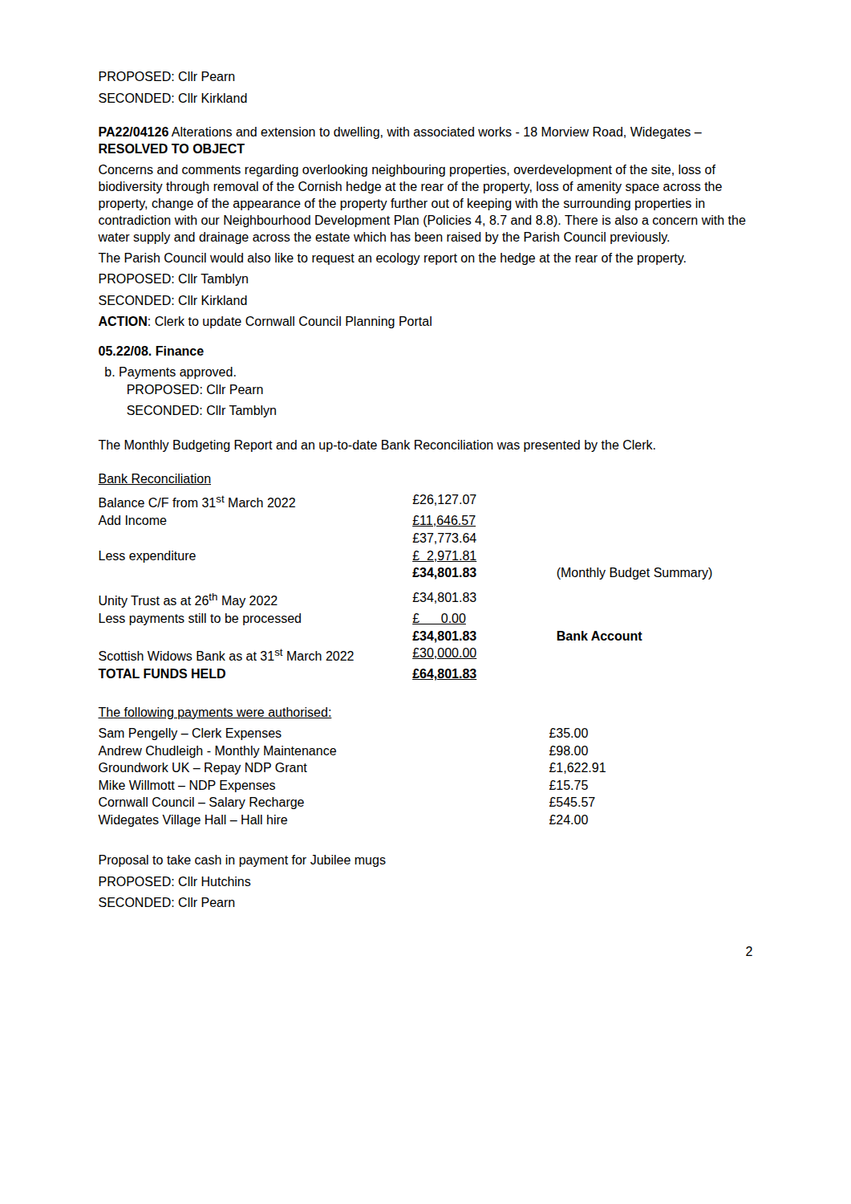PROPOSED: Cllr Pearn
SECONDED: Cllr Kirkland
PA22/04126 Alterations and extension to dwelling, with associated works - 18 Morview Road, Widegates – RESOLVED TO OBJECT
Concerns and comments regarding overlooking neighbouring properties, overdevelopment of the site, loss of biodiversity through removal of the Cornish hedge at the rear of the property, loss of amenity space across the property, change of the appearance of the property further out of keeping with the surrounding properties in contradiction with our Neighbourhood Development Plan (Policies 4, 8.7 and 8.8). There is also a concern with the water supply and drainage across the estate which has been raised by the Parish Council previously.
The Parish Council would also like to request an ecology report on the hedge at the rear of the property.
PROPOSED: Cllr Tamblyn
SECONDED: Cllr Kirkland
ACTION: Clerk to update Cornwall Council Planning Portal
05.22/08. Finance
Payments approved.
PROPOSED: Cllr Pearn
SECONDED: Cllr Tamblyn
The Monthly Budgeting Report and an up-to-date Bank Reconciliation was presented by the Clerk.
Bank Reconciliation
| Balance C/F from 31 st March 2022 | £26,127.07 | |
| Add Income | £11,646.57 | |
| | £37,773.64 | |
| Less expenditure | £ 2,971.81 | |
| | £34,801.83 | (Monthly Budget Summary) |
| Unity Trust as at 26 th May 2022 | £34,801.83 | |
| Less payments still to be processed | £ 0.00 | |
| | £34,801.83 | Bank Account |
| Scottish Widows Bank as at 31 st March 2022 | £30,000.00 | |
| TOTAL FUNDS HELD | £64,801.83 | |
The following payments were authorised:
| Sam Pengelly – Clerk Expenses | £35.00 |
| Andrew Chudleigh - Monthly Maintenance | £98.00 |
| Groundwork UK – Repay NDP Grant | £1,622.91 |
| Mike Willmott – NDP Expenses | £15.75 |
| Cornwall Council – Salary Recharge | £545.57 |
| Widegates Village Hall – Hall hire | £24.00 |
Proposal to take cash in payment for Jubilee mugs
PROPOSED: Cllr Hutchins
SECONDED: Cllr Pearn
2